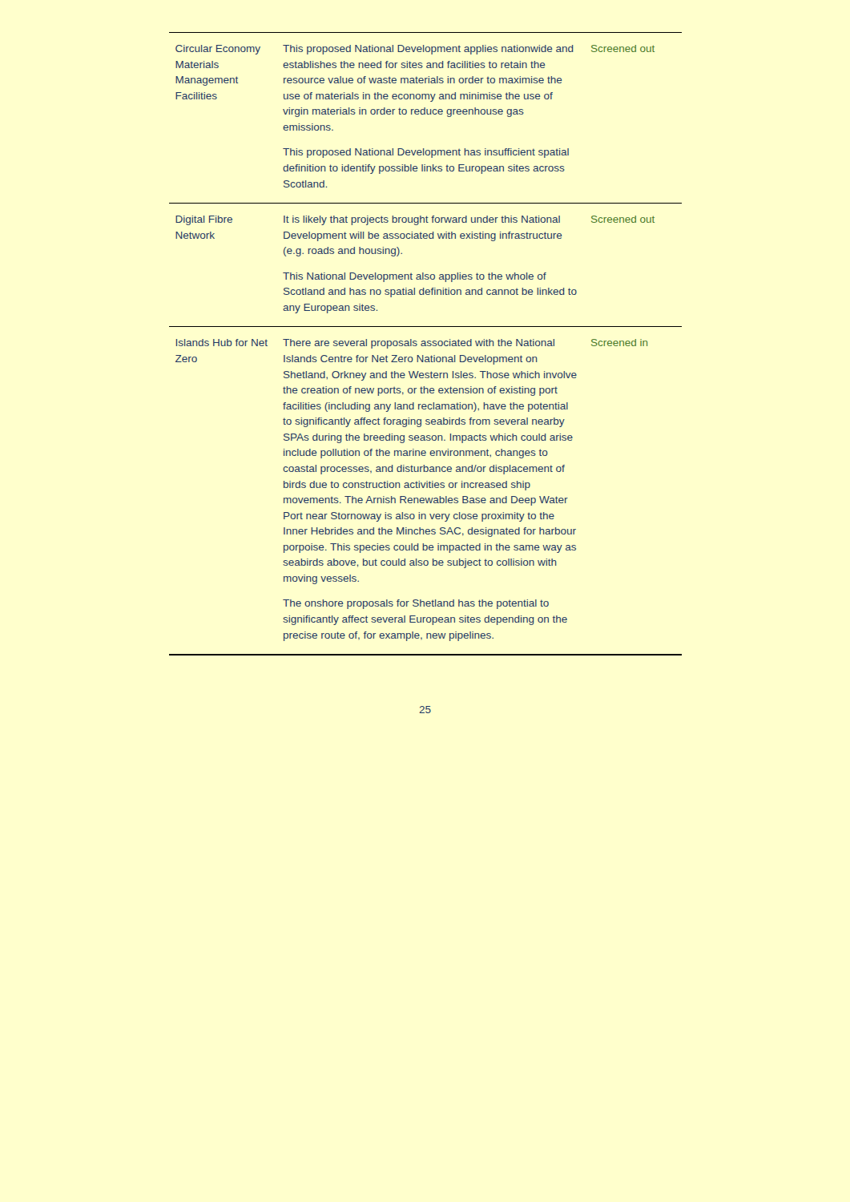| Circular Economy Materials Management Facilities | This proposed National Development applies nationwide and establishes the need for sites and facilities to retain the resource value of waste materials in order to maximise the use of materials in the economy and minimise the use of virgin materials in order to reduce greenhouse gas emissions. This proposed National Development has insufficient spatial definition to identify possible links to European sites across Scotland. | Screened out |
| Digital Fibre Network | It is likely that projects brought forward under this National Development will be associated with existing infrastructure (e.g. roads and housing). This National Development also applies to the whole of Scotland and has no spatial definition and cannot be linked to any European sites. | Screened out |
| Islands Hub for Net Zero | There are several proposals associated with the National Islands Centre for Net Zero National Development on Shetland, Orkney and the Western Isles. Those which involve the creation of new ports, or the extension of existing port facilities (including any land reclamation), have the potential to significantly affect foraging seabirds from several nearby SPAs during the breeding season. Impacts which could arise include pollution of the marine environment, changes to coastal processes, and disturbance and/or displacement of birds due to construction activities or increased ship movements. The Arnish Renewables Base and Deep Water Port near Stornoway is also in very close proximity to the Inner Hebrides and the Minches SAC, designated for harbour porpoise. This species could be impacted in the same way as seabirds above, but could also be subject to collision with moving vessels. The onshore proposals for Shetland has the potential to significantly affect several European sites depending on the precise route of, for example, new pipelines. | Screened in |
25